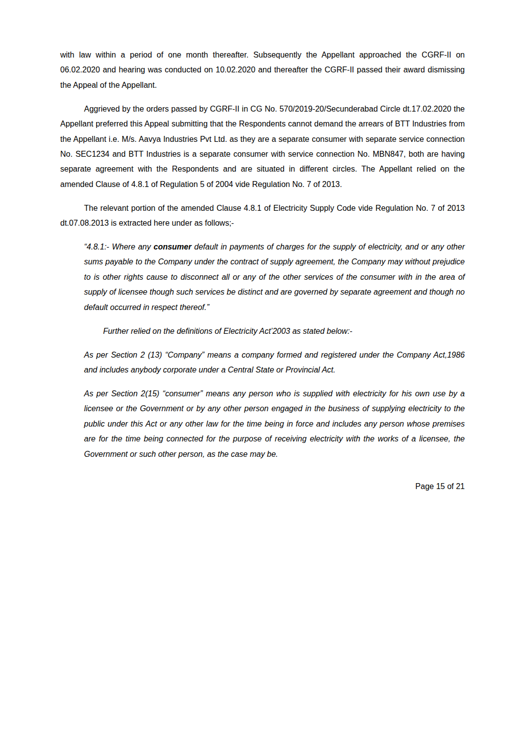with law within a period of one month thereafter. Subsequently the Appellant approached the CGRF-II on 06.02.2020 and hearing was conducted on 10.02.2020 and thereafter the CGRF-II passed their award dismissing the Appeal of the Appellant.
Aggrieved by the orders passed by CGRF-II in CG No. 570/2019-20/Secunderabad Circle dt.17.02.2020 the Appellant preferred this Appeal submitting that the Respondents cannot demand the arrears of BTT Industries from the Appellant i.e. M/s. Aavya Industries Pvt Ltd. as they are a separate consumer with separate service connection No. SEC1234 and BTT Industries is a separate consumer with service connection No. MBN847, both are having separate agreement with the Respondents and are situated in different circles. The Appellant relied on the amended Clause of 4.8.1 of Regulation 5 of 2004 vide Regulation No. 7 of 2013.
The relevant portion of the amended Clause 4.8.1 of Electricity Supply Code vide Regulation No. 7 of 2013 dt.07.08.2013 is extracted here under as follows;-
“4.8.1:- Where any consumer default in payments of charges for the supply of electricity, and or any other sums payable to the Company under the contract of supply agreement, the Company may without prejudice to is other rights cause to disconnect all or any of the other services of the consumer with in the area of supply of licensee though such services be distinct and are governed by separate agreement and though no default occurred in respect thereof.”
Further relied on the definitions of Electricity Act’2003 as stated below:-
As per Section 2 (13) “Company” means a company formed and registered under the Company Act,1986 and includes anybody corporate under a Central State or Provincial Act.
As per Section 2(15) “consumer” means any person who is supplied with electricity for his own use by a licensee or the Government or by any other person engaged in the business of supplying electricity to the public under this Act or any other law for the time being in force and includes any person whose premises are for the time being connected for the purpose of receiving electricity with the works of a licensee, the Government or such other person, as the case may be.
Page 15 of 21